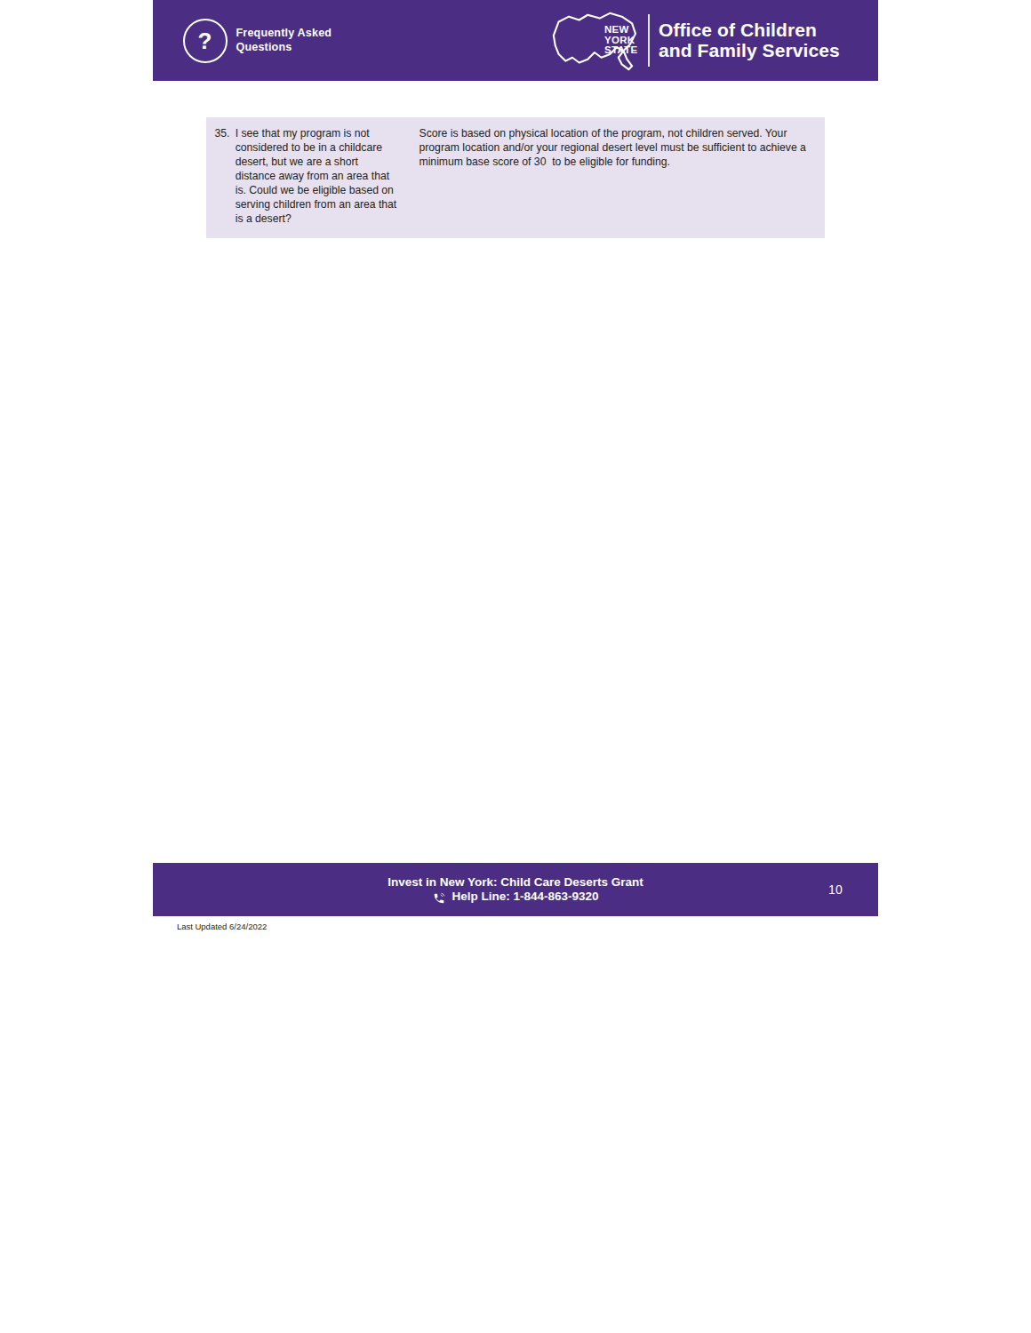?
Frequently Asked
Questions
NEW
YORK
STATE
Office of Children
and Family Services
| 35. I see that my program is not considered to be in a childcare desert, but we are a short distance away from an area that is. Could we be eligible based on serving children from an area that is a desert? | Score is based on physical location of the program, not children served. Your program location and/or your regional desert level must be sufficient to achieve a minimum base score of 30 to be eligible for funding. |
Invest in New York: Child Care Deserts Grant
Help Line: 1-844-863-9320
10
Last Updated 6/24/2022